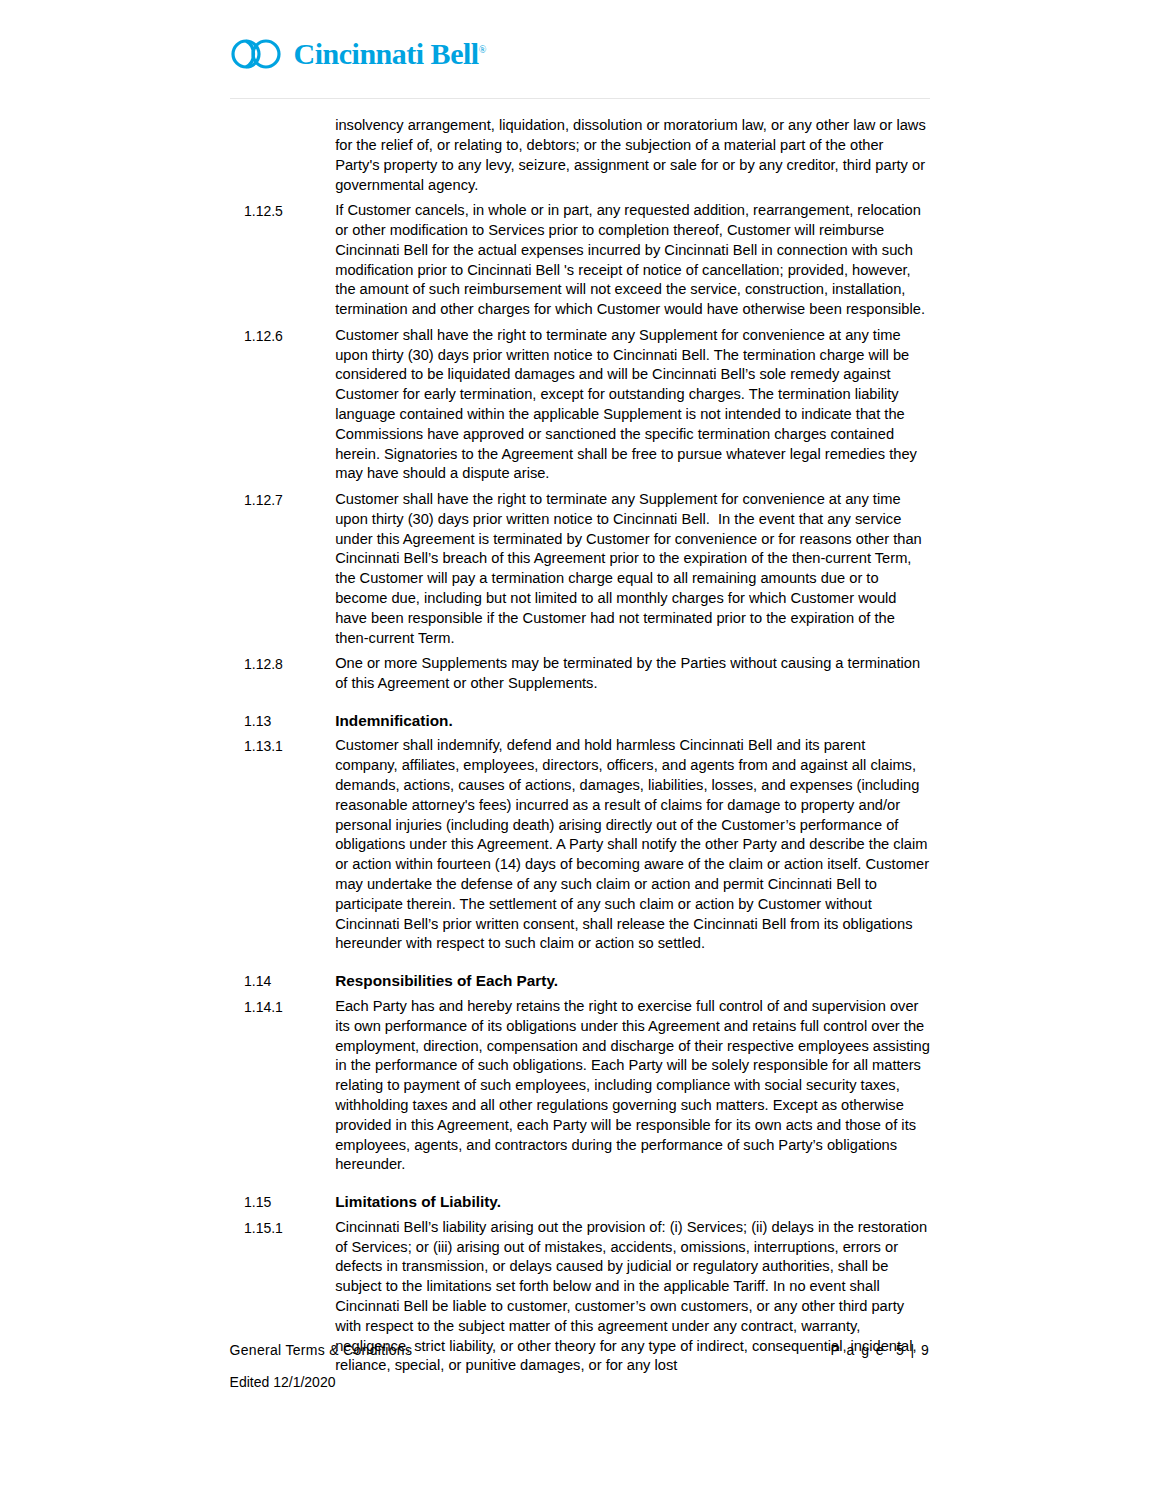Cincinnati Bell®
insolvency arrangement, liquidation, dissolution or moratorium law, or any other law or laws for the relief of, or relating to, debtors; or the subjection of a material part of the other Party's property to any levy, seizure, assignment or sale for or by any creditor, third party or governmental agency.
1.12.5
If Customer cancels, in whole or in part, any requested addition, rearrangement, relocation or other modification to Services prior to completion thereof, Customer will reimburse Cincinnati Bell for the actual expenses incurred by Cincinnati Bell in connection with such modification prior to Cincinnati Bell 's receipt of notice of cancellation; provided, however, the amount of such reimbursement will not exceed the service, construction, installation, termination and other charges for which Customer would have otherwise been responsible.
1.12.6
Customer shall have the right to terminate any Supplement for convenience at any time upon thirty (30) days prior written notice to Cincinnati Bell. The termination charge will be considered to be liquidated damages and will be Cincinnati Bell’s sole remedy against Customer for early termination, except for outstanding charges. The termination liability language contained within the applicable Supplement is not intended to indicate that the Commissions have approved or sanctioned the specific termination charges contained herein. Signatories to the Agreement shall be free to pursue whatever legal remedies they may have should a dispute arise.
1.12.7
Customer shall have the right to terminate any Supplement for convenience at any time upon thirty (30) days prior written notice to Cincinnati Bell. In the event that any service under this Agreement is terminated by Customer for convenience or for reasons other than Cincinnati Bell’s breach of this Agreement prior to the expiration of the then-current Term, the Customer will pay a termination charge equal to all remaining amounts due or to become due, including but not limited to all monthly charges for which Customer would have been responsible if the Customer had not terminated prior to the expiration of the then-current Term.
1.12.8
One or more Supplements may be terminated by the Parties without causing a termination of this Agreement or other Supplements.
1.13
Indemnification.
1.13.1
Customer shall indemnify, defend and hold harmless Cincinnati Bell and its parent company, affiliates, employees, directors, officers, and agents from and against all claims, demands, actions, causes of actions, damages, liabilities, losses, and expenses (including reasonable attorney's fees) incurred as a result of claims for damage to property and/or personal injuries (including death) arising directly out of the Customer’s performance of obligations under this Agreement. A Party shall notify the other Party and describe the claim or action within fourteen (14) days of becoming aware of the claim or action itself. Customer may undertake the defense of any such claim or action and permit Cincinnati Bell to participate therein. The settlement of any such claim or action by Customer without Cincinnati Bell’s prior written consent, shall release the Cincinnati Bell from its obligations hereunder with respect to such claim or action so settled.
1.14
Responsibilities of Each Party.
1.14.1
Each Party has and hereby retains the right to exercise full control of and supervision over its own performance of its obligations under this Agreement and retains full control over the employment, direction, compensation and discharge of their respective employees assisting in the performance of such obligations. Each Party will be solely responsible for all matters relating to payment of such employees, including compliance with social security taxes, withholding taxes and all other regulations governing such matters. Except as otherwise provided in this Agreement, each Party will be responsible for its own acts and those of its employees, agents, and contractors during the performance of such Party’s obligations hereunder.
1.15
Limitations of Liability.
1.15.1
Cincinnati Bell’s liability arising out the provision of: (i) Services; (ii) delays in the restoration of Services; or (iii) arising out of mistakes, accidents, omissions, interruptions, errors or defects in transmission, or delays caused by judicial or regulatory authorities, shall be subject to the limitations set forth below and in the applicable Tariff. In no event shall Cincinnati Bell be liable to customer, customer’s own customers, or any other third party with respect to the subject matter of this agreement under any contract, warranty, negligence, strict liability, or other theory for any type of indirect, consequential, incidental, reliance, special, or punitive damages, or for any lost
General Terms & Conditions `
P a g e 5 | 9
Edited 12/1/2020